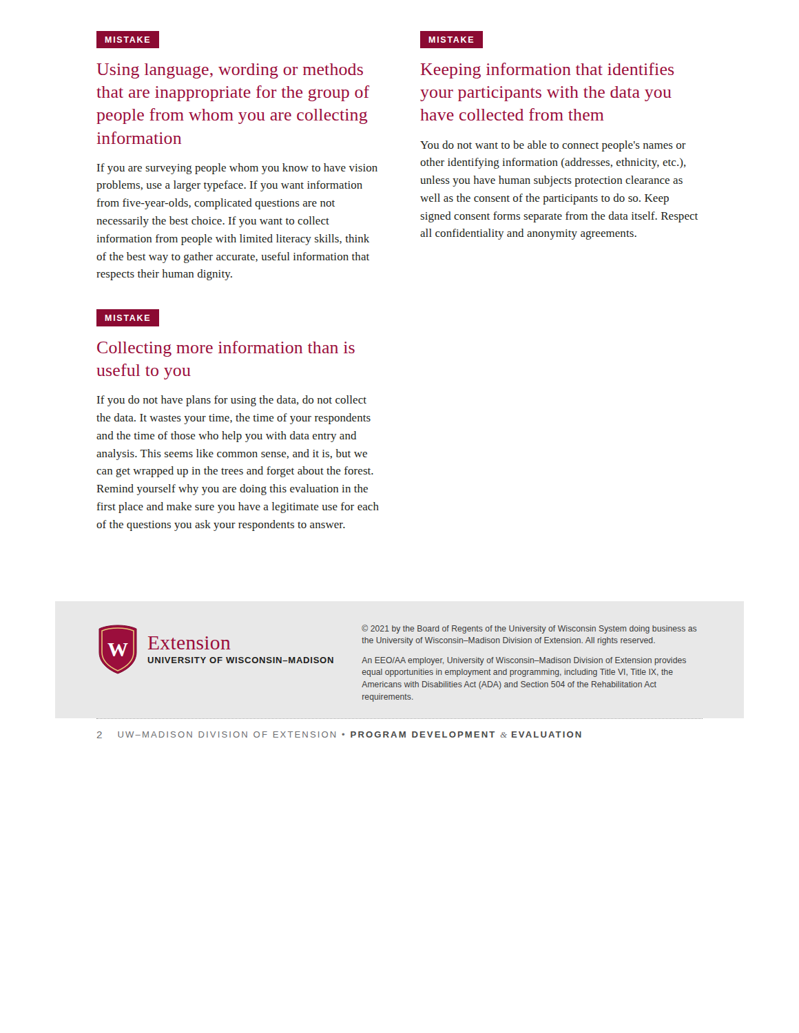Mistake
Using language, wording or methods that are inappropriate for the group of people from whom you are collecting information
If you are surveying people whom you know to have vision problems, use a larger typeface. If you want information from five-year-olds, complicated questions are not necessarily the best choice. If you want to collect information from people with limited literacy skills, think of the best way to gather accurate, useful information that respects their human dignity.
Mistake
Collecting more information than is useful to you
If you do not have plans for using the data, do not collect the data. It wastes your time, the time of your respondents and the time of those who help you with data entry and analysis. This seems like common sense, and it is, but we can get wrapped up in the trees and forget about the forest. Remind yourself why you are doing this evaluation in the first place and make sure you have a legitimate use for each of the questions you ask your respondents to answer.
Mistake
Keeping information that identifies your participants with the data you have collected from them
You do not want to be able to connect people's names or other identifying information (addresses, ethnicity, etc.), unless you have human subjects protection clearance as well as the consent of the participants to do so. Keep signed consent forms separate from the data itself. Respect all confidentiality and anonymity agreements.
W
Extension
UNIVERSITY OF WISCONSIN–MADISON
© 2021 by the Board of Regents of the University of Wisconsin System doing business as the University of Wisconsin–Madison Division of Extension. All rights reserved.
An EEO/AA employer, University of Wisconsin–Madison Division of Extension provides equal opportunities in employment and programming, including Title VI, Title IX, the Americans with Disabilities Act (ADA) and Section 504 of the Rehabilitation Act requirements.
2 UW–MADISON DIVISION OF EXTENSION • PROGRAM DEVELOPMENT & EVALUATION